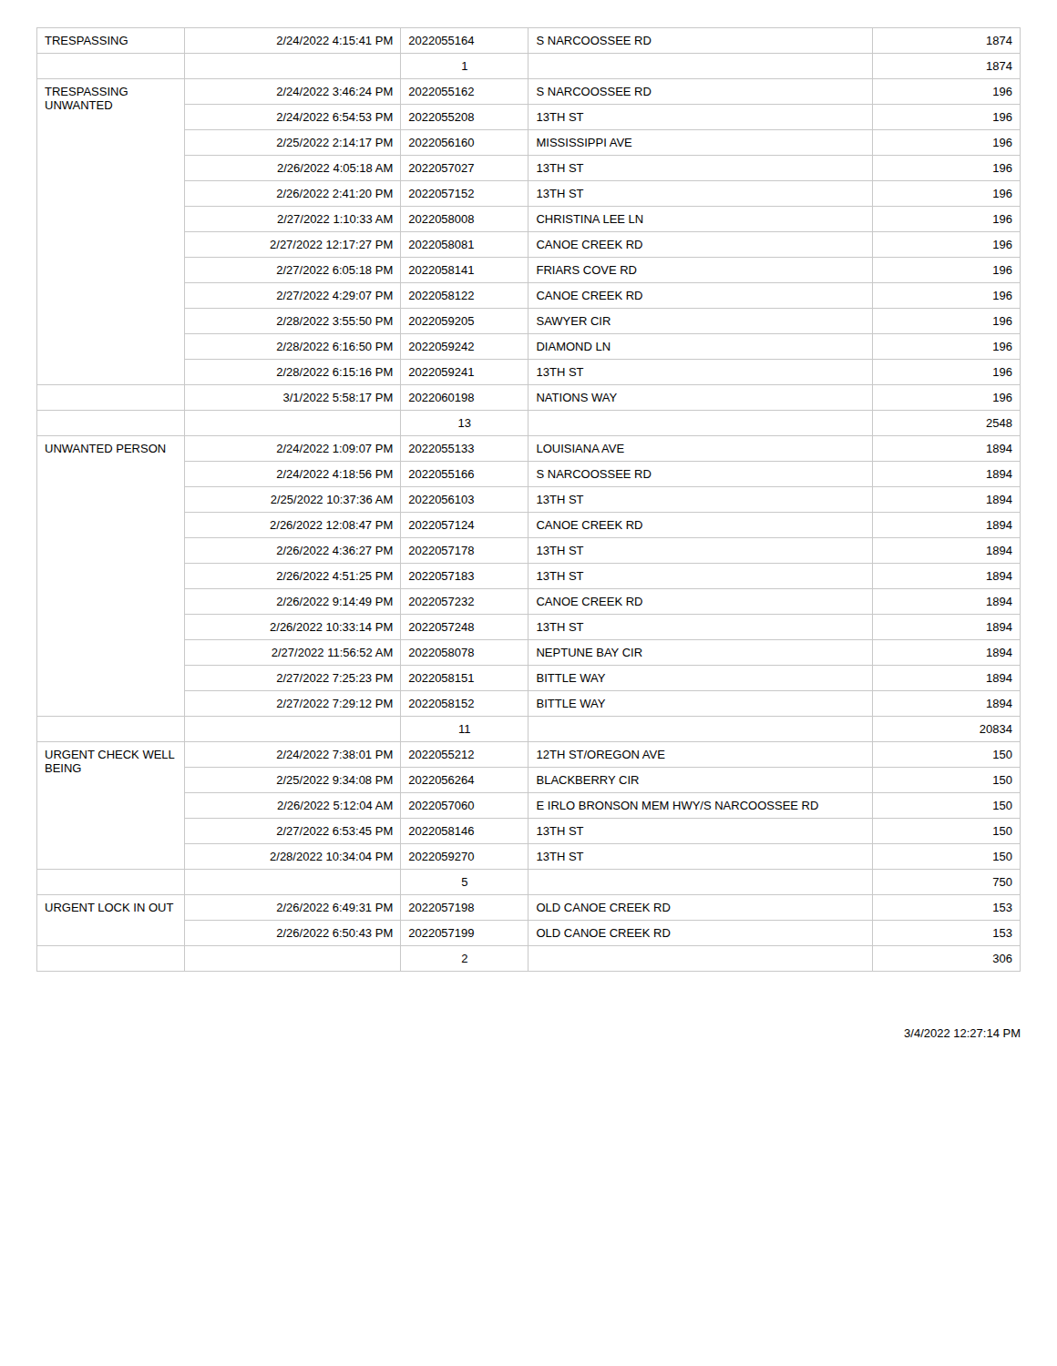| TRESPASSING | 2/24/2022 4:15:41 PM | 2022055164 | S NARCOOSSEE RD | 1874 |
| | | 1 | | 1874 |
| TRESPASSING UNWANTED | 2/24/2022 3:46:24 PM | 2022055162 | S NARCOOSSEE RD | 196 |
| 2/24/2022 6:54:53 PM | 2022055208 | 13TH ST | 196 |
| 2/25/2022 2:14:17 PM | 2022056160 | MISSISSIPPI AVE | 196 |
| 2/26/2022 4:05:18 AM | 2022057027 | 13TH ST | 196 |
| 2/26/2022 2:41:20 PM | 2022057152 | 13TH ST | 196 |
| 2/27/2022 1:10:33 AM | 2022058008 | CHRISTINA LEE LN | 196 |
| 2/27/2022 12:17:27 PM | 2022058081 | CANOE CREEK RD | 196 |
| 2/27/2022 6:05:18 PM | 2022058141 | FRIARS COVE RD | 196 |
| 2/27/2022 4:29:07 PM | 2022058122 | CANOE CREEK RD | 196 |
| 2/28/2022 3:55:50 PM | 2022059205 | SAWYER CIR | 196 |
| 2/28/2022 6:16:50 PM | 2022059242 | DIAMOND LN | 196 |
| 2/28/2022 6:15:16 PM | 2022059241 | 13TH ST | 196 |
| | 3/1/2022 5:58:17 PM | 2022060198 | NATIONS WAY | 196 |
| | | 13 | | 2548 |
| UNWANTED PERSON | 2/24/2022 1:09:07 PM | 2022055133 | LOUISIANA AVE | 1894 |
| 2/24/2022 4:18:56 PM | 2022055166 | S NARCOOSSEE RD | 1894 |
| 2/25/2022 10:37:36 AM | 2022056103 | 13TH ST | 1894 |
| 2/26/2022 12:08:47 PM | 2022057124 | CANOE CREEK RD | 1894 |
| 2/26/2022 4:36:27 PM | 2022057178 | 13TH ST | 1894 |
| 2/26/2022 4:51:25 PM | 2022057183 | 13TH ST | 1894 |
| 2/26/2022 9:14:49 PM | 2022057232 | CANOE CREEK RD | 1894 |
| 2/26/2022 10:33:14 PM | 2022057248 | 13TH ST | 1894 |
| 2/27/2022 11:56:52 AM | 2022058078 | NEPTUNE BAY CIR | 1894 |
| 2/27/2022 7:25:23 PM | 2022058151 | BITTLE WAY | 1894 |
| 2/27/2022 7:29:12 PM | 2022058152 | BITTLE WAY | 1894 |
| | | 11 | | 20834 |
| URGENT CHECK WELL BEING | 2/24/2022 7:38:01 PM | 2022055212 | 12TH ST/OREGON AVE | 150 |
| 2/25/2022 9:34:08 PM | 2022056264 | BLACKBERRY CIR | 150 |
| 2/26/2022 5:12:04 AM | 2022057060 | E IRLO BRONSON MEM HWY/S NARCOOSSEE RD | 150 |
| 2/27/2022 6:53:45 PM | 2022058146 | 13TH ST | 150 |
| 2/28/2022 10:34:04 PM | 2022059270 | 13TH ST | 150 |
| | | 5 | | 750 |
| URGENT LOCK IN OUT | 2/26/2022 6:49:31 PM | 2022057198 | OLD CANOE CREEK RD | 153 |
| 2/26/2022 6:50:43 PM | 2022057199 | OLD CANOE CREEK RD | 153 |
| | | 2 | | 306 |
3/4/2022 12:27:14 PM